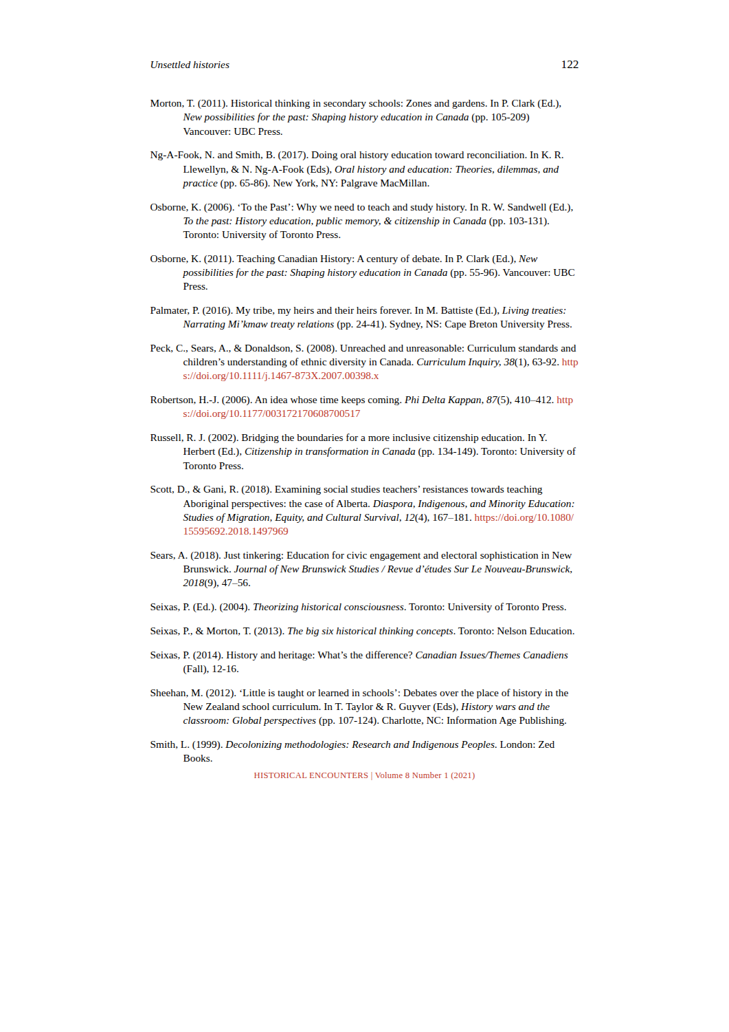Unsettled histories 122
Morton, T. (2011). Historical thinking in secondary schools: Zones and gardens. In P. Clark (Ed.), New possibilities for the past: Shaping history education in Canada (pp. 105-209) Vancouver: UBC Press.
Ng-A-Fook, N. and Smith, B. (2017). Doing oral history education toward reconciliation. In K. R. Llewellyn, & N. Ng-A-Fook (Eds), Oral history and education: Theories, dilemmas, and practice (pp. 65-86). New York, NY: Palgrave MacMillan.
Osborne, K. (2006). ‘To the Past’: Why we need to teach and study history. In R. W. Sandwell (Ed.), To the past: History education, public memory, & citizenship in Canada (pp. 103-131). Toronto: University of Toronto Press.
Osborne, K. (2011). Teaching Canadian History: A century of debate. In P. Clark (Ed.), New possibilities for the past: Shaping history education in Canada (pp. 55-96). Vancouver: UBC Press.
Palmater, P. (2016). My tribe, my heirs and their heirs forever. In M. Battiste (Ed.), Living treaties: Narrating Mi’kmaw treaty relations (pp. 24-41). Sydney, NS: Cape Breton University Press.
Peck, C., Sears, A., & Donaldson, S. (2008). Unreached and unreasonable: Curriculum standards and children’s understanding of ethnic diversity in Canada. Curriculum Inquiry, 38(1), 63-92. https://doi.org/10.1111/j.1467-873X.2007.00398.x
Robertson, H.-J. (2006). An idea whose time keeps coming. Phi Delta Kappan, 87(5), 410–412. https://doi.org/10.1177/003172170608700517
Russell, R. J. (2002). Bridging the boundaries for a more inclusive citizenship education. In Y. Herbert (Ed.), Citizenship in transformation in Canada (pp. 134-149). Toronto: University of Toronto Press.
Scott, D., & Gani, R. (2018). Examining social studies teachers’ resistances towards teaching Aboriginal perspectives: the case of Alberta. Diaspora, Indigenous, and Minority Education: Studies of Migration, Equity, and Cultural Survival, 12(4), 167–181. https://doi.org/10.1080/15595692.2018.1497969
Sears, A. (2018). Just tinkering: Education for civic engagement and electoral sophistication in New Brunswick. Journal of New Brunswick Studies / Revue d’études Sur Le Nouveau-Brunswick, 2018(9), 47–56.
Seixas, P. (Ed.). (2004). Theorizing historical consciousness. Toronto: University of Toronto Press.
Seixas, P., & Morton, T. (2013). The big six historical thinking concepts. Toronto: Nelson Education.
Seixas, P. (2014). History and heritage: What’s the difference? Canadian Issues/Themes Canadiens (Fall), 12-16.
Sheehan, M. (2012). ‘Little is taught or learned in schools’: Debates over the place of history in the New Zealand school curriculum. In T. Taylor & R. Guyver (Eds), History wars and the classroom: Global perspectives (pp. 107-124). Charlotte, NC: Information Age Publishing.
Smith, L. (1999). Decolonizing methodologies: Research and Indigenous Peoples. London: Zed Books.
HISTORICAL ENCOUNTERS | Volume 8 Number 1 (2021)